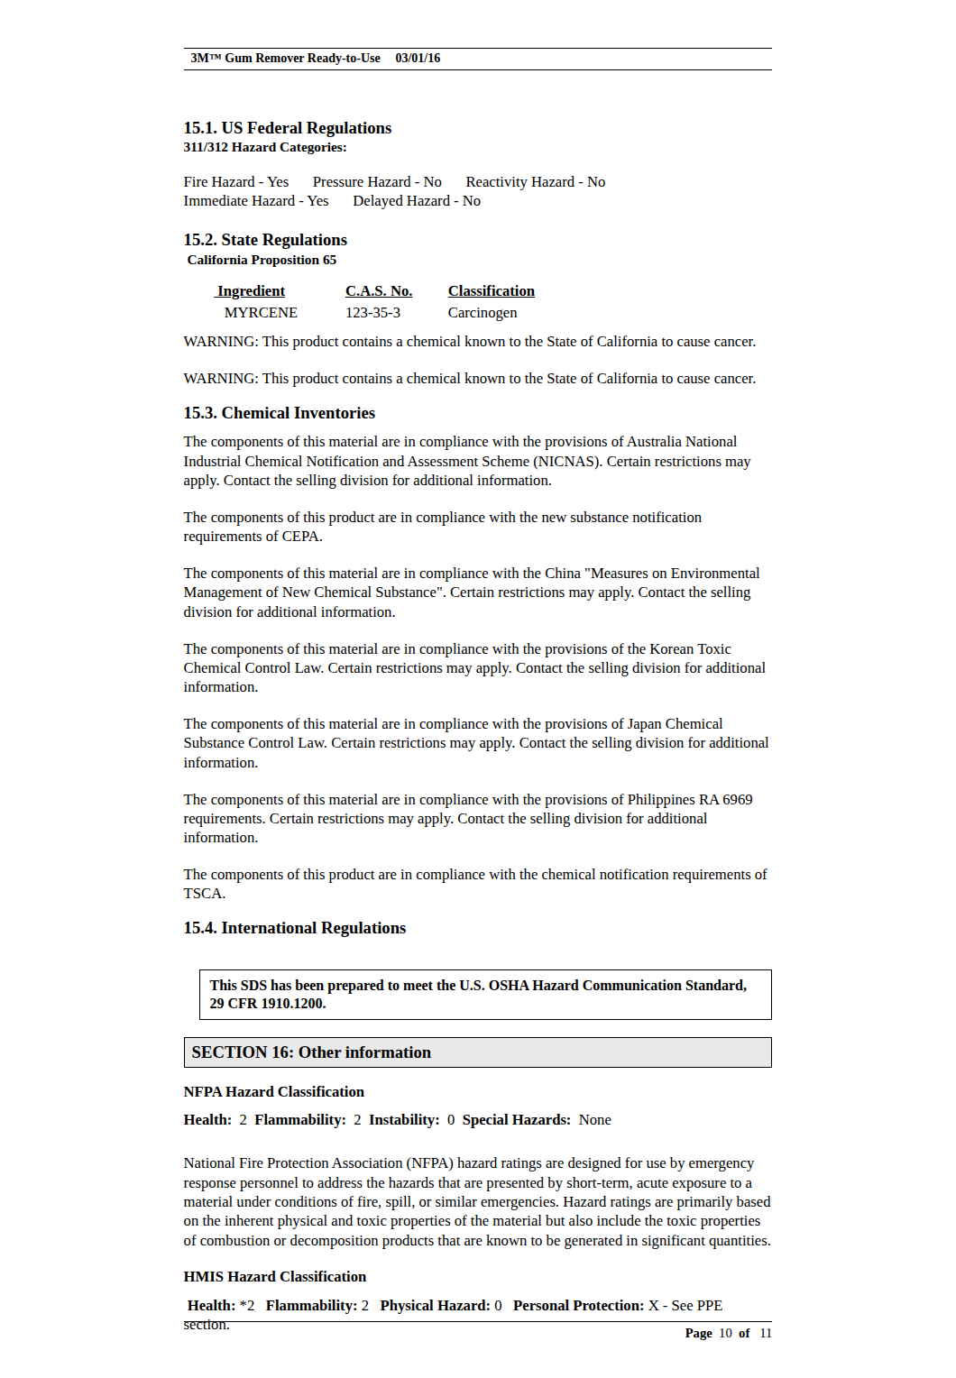3M™ Gum Remover Ready-to-Use03/01/16
15.1. US Federal Regulations
311/312 Hazard Categories:
Fire Hazard - Yes Pressure Hazard - No Reactivity Hazard - No Immediate Hazard - Yes Delayed Hazard - No
15.2. State Regulations
California Proposition 65
| Ingredient | C.A.S. No. | Classification |
| --- | --- | --- |
| MYRCENE | 123-35-3 | Carcinogen |
WARNING: This product contains a chemical known to the State of California to cause cancer.
WARNING: This product contains a chemical known to the State of California to cause cancer.
15.3. Chemical Inventories
The components of this material are in compliance with the provisions of Australia National Industrial Chemical Notification and Assessment Scheme (NICNAS). Certain restrictions may apply. Contact the selling division for additional information.
The components of this product are in compliance with the new substance notification requirements of CEPA.
The components of this material are in compliance with the China "Measures on Environmental Management of New Chemical Substance". Certain restrictions may apply. Contact the selling division for additional information.
The components of this material are in compliance with the provisions of the Korean Toxic Chemical Control Law. Certain restrictions may apply. Contact the selling division for additional information.
The components of this material are in compliance with the provisions of Japan Chemical Substance Control Law. Certain restrictions may apply. Contact the selling division for additional information.
The components of this material are in compliance with the provisions of Philippines RA 6969 requirements. Certain restrictions may apply. Contact the selling division for additional information.
The components of this product are in compliance with the chemical notification requirements of TSCA.
15.4. International Regulations
This SDS has been prepared to meet the U.S. OSHA Hazard Communication Standard, 29 CFR 1910.1200.
SECTION 16: Other information
NFPA Hazard Classification
Health: 2 Flammability: 2 Instability: 0 Special Hazards: None
National Fire Protection Association (NFPA) hazard ratings are designed for use by emergency response personnel to address the hazards that are presented by short-term, acute exposure to a material under conditions of fire, spill, or similar emergencies. Hazard ratings are primarily based on the inherent physical and toxic properties of the material but also include the toxic properties of combustion or decomposition products that are known to be generated in significant quantities.
HMIS Hazard Classification
Health: *2 Flammability: 2 Physical Hazard: 0 Personal Protection: X - See PPE section.
Page 10 of 11